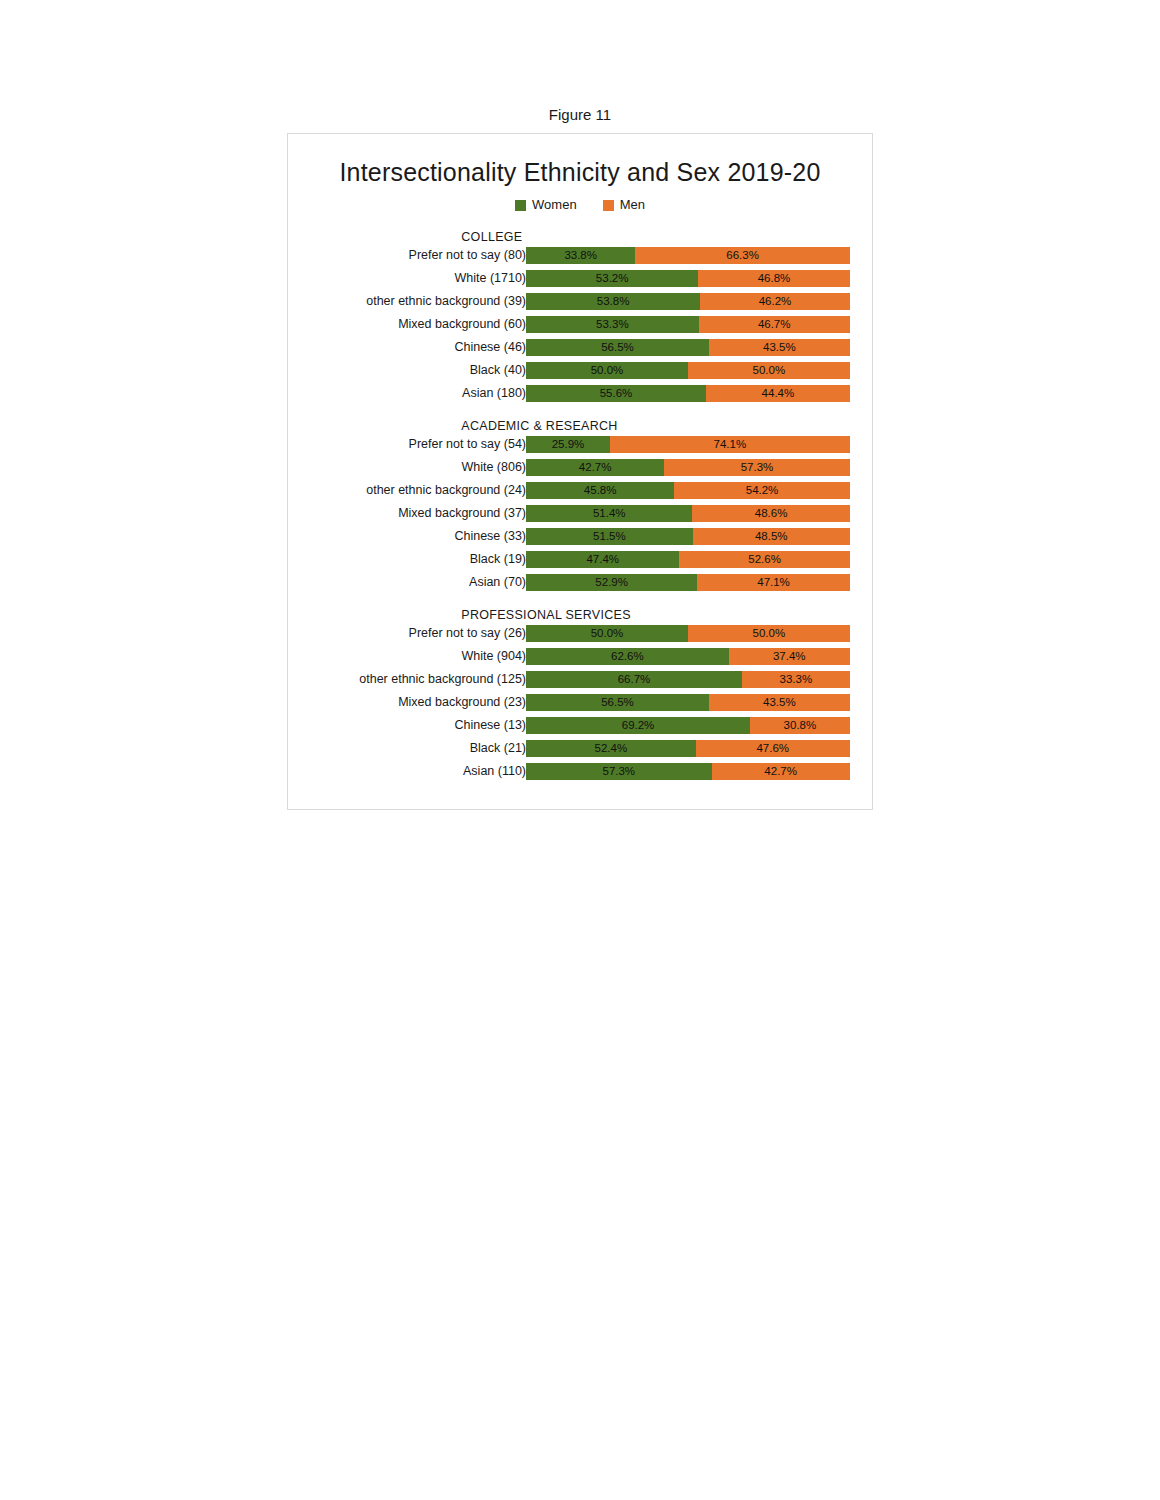Figure 11
Intersectionality Ethnicity and Sex 2019-20
Women Men
Percentage of women and men by ethnicity within College, Academic & Research, and Professional Services staff groups, 2019-20. Numbers in brackets are headcounts.
| COLLEGE | |
| Prefer not to say (80) | 33.8% 66.3% |
| White (1710) | 53.2% 46.8% |
| other ethnic background (39) | 53.8% 46.2% |
| Mixed background (60) | 53.3% 46.7% |
| Chinese (46) | 56.5% 43.5% |
| Black (40) | 50.0% 50.0% |
| Asian (180) | 55.6% 44.4% |
| ACADEMIC & RESEARCH | |
| Prefer not to say (54) | 25.9% 74.1% |
| White (806) | 42.7% 57.3% |
| other ethnic background (24) | 45.8% 54.2% |
| Mixed background (37) | 51.4% 48.6% |
| Chinese (33) | 51.5% 48.5% |
| Black (19) | 47.4% 52.6% |
| Asian (70) | 52.9% 47.1% |
| PROFESSIONAL SERVICES | |
| Prefer not to say (26) | 50.0% 50.0% |
| White (904) | 62.6% 37.4% |
| other ethnic background (125) | 66.7% 33.3% |
| Mixed background (23) | 56.5% 43.5% |
| Chinese (13) | 69.2% 30.8% |
| Black (21) | 52.4% 47.6% |
| Asian (110) | 57.3% 42.7% |